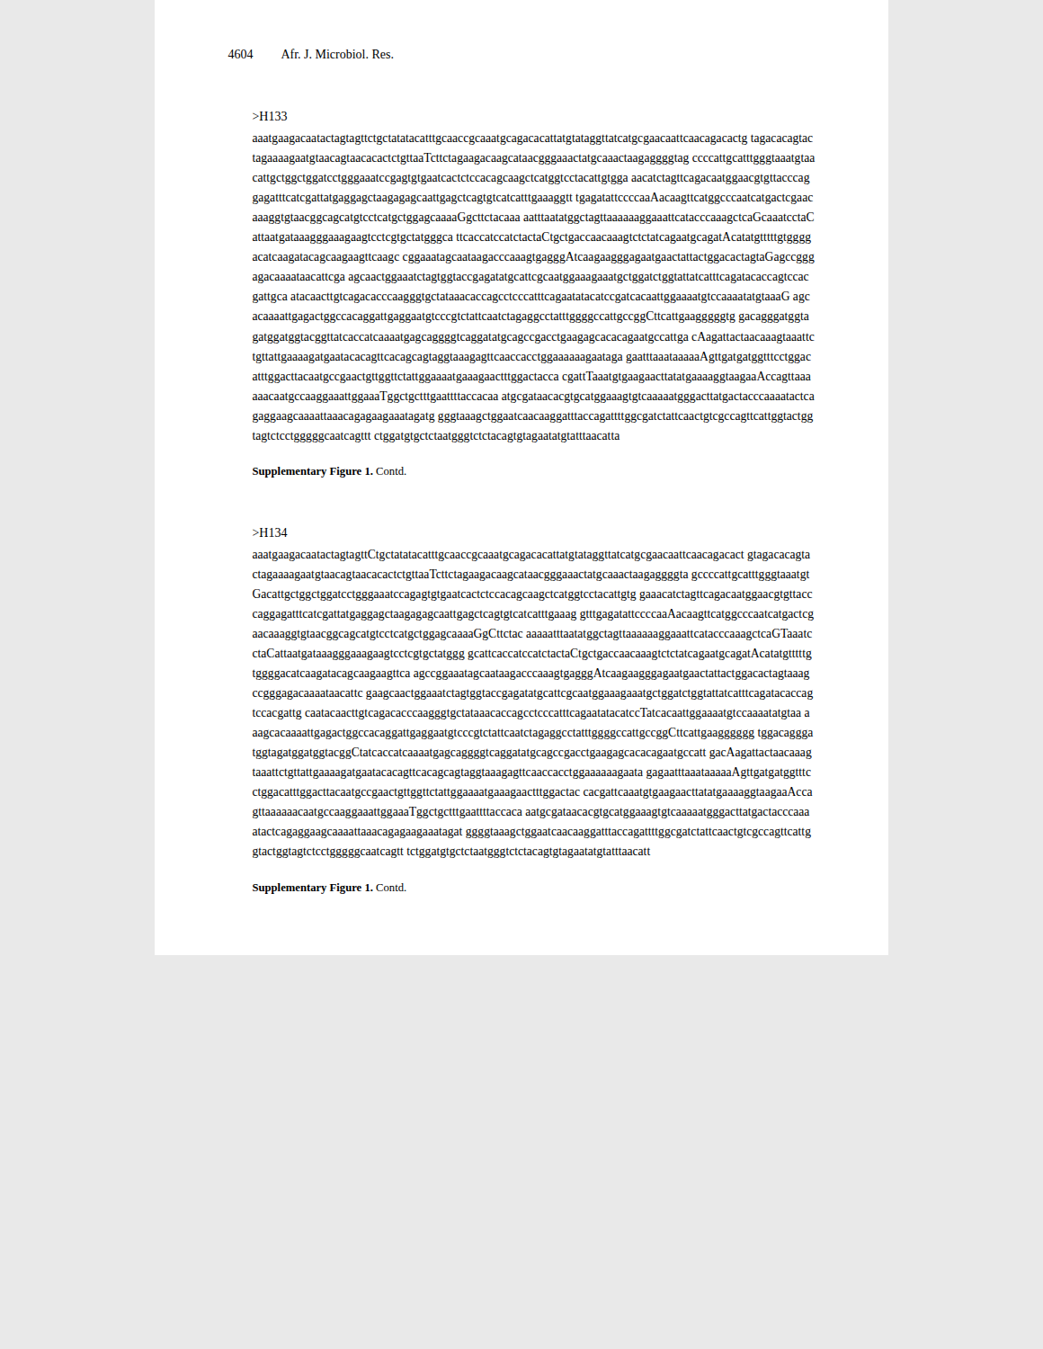4604 Afr. J. Microbiol. Res.
>H133
aaatgaagacaatactagtagttctgctatatacatttgcaaccgcaaatgcagacacattatgtataggttatcatgcgaacaattcaacagacactg tagacacagtactagaaaagaatgtaacagtaacacactctgttaaTcttctagaagacaagcataacgggaaactatgcaaactaagaggggtag ccccattgcatttgggtaaatgtaacattgctggctggatcctgggaaatccgagtgtgaatcactctccacagcaagctcatggtcctacattgtgga aacatctagttcagacaatggaacgtgttacccaggagatttcatcgattatgaggagctaagagagcaattgagctcagtgtcatcatttgaaaggtt tgagatattccccaaAacaagttcatggcccaatcatgactcgaacaaaggtgtaacggcagcatgtcctcatgctggagcaaaaGgcttctacaaa aatttaatatggctagttaaaaaaggaaattcatacccaaagctcaGcaaatcctaCattaatgataaagggaaagaagtcctcgtgctatgggca ttcaccatccatctactaCtgctgaccaacaaagtctctatcagaatgcagatAcatatgtttttgtggggacatcaagatacagcaagaagttcaagc cggaaatagcaataagacccaaagtgagggAtcaagaagggagaatgaactattactggacactagtaGagccgggagacaaaataacattcga agcaactggaaatctagtggtaccgagatatgcattcgcaatggaaagaaatgctggatctggtattatcatttcagatacaccagtccacgattgca atacaacttgtcagacacccaagggtgctataaacaccagcctcccatttcagaatatacatccgatcacaattggaaaatgtccaaaatatgtaaaG agcacaaaattgagactggccacaggattgaggaatgtcccgtctattcaatctagaggcctatttggggccattgccggCttcattgaagggggtg gacagggatggtagatggatggtacggttatcaccatcaaaatgagcaggggtcaggatatgcagccgacctgaagagcacacagaatgccattga cAagattactaacaaagtaaattctgttattgaaaagatgaatacacagttcacagcagtaggtaaagagttcaaccacctggaaaaaagaataga gaatttaaataaaaaAgttgatgatggtttcctggacatttggacttacaatgccgaactgttggttctattggaaaatgaaagaactttggactacca cgattTaaatgtgaagaacttatatgaaaaggtaagaaAccagttaaaaaacaatgccaaggaaattggaaaTggctgctttgaattttaccacaa atgcgataacacgtgcatggaaagtgtcaaaaatgggacttatgactacccaaaatactcagaggaagcaaaattaaacagagaagaaatagatg gggtaaagctggaatcaacaaggatttaccagattttggcgatctattcaactgtcgccagttcattggtactggtagtctcctgggggcaatcagttt ctggatgtgctctaatgggtctctacagtgtagaatatgtatttaacatta
Supplementary Figure 1. Contd.
>H134
aaatgaagacaatactagtagttCtgctatatacatttgcaaccgcaaatgcagacacattatgtataggttatcatgcgaacaattcaacagacact gtagacacagtactagaaaagaatgtaacagtaacacactctgttaaTcttctagaagacaagcataacgggaaactatgcaaactaagaggggta gccccattgcatttgggtaaatgtGacattgctggctggatcctgggaaatccagagtgtgaatcactctccacagcaagctcatggtcctacattgtg gaaacatctagttcagacaatggaacgtgttacccaggagatttcatcgattatgaggagctaagagagcaattgagctcagtgtcatcatttgaaag gtttgagatattccccaaAacaagttcatggcccaatcatgactcgaacaaaggtgtaacggcagcatgtcctcatgctggagcaaaaGgCttctac aaaaatttaatatggctagttaaaaaaggaaattcatacccaaagctcaGTaaatcctaCattaatgataaagggaaagaagtcctcgtgctatggg gcattcaccatccatctactaCtgctgaccaacaaagtctctatcagaatgcagatAcatatgtttttgtggggacatcaagatacagcaagaagttca agccggaaatagcaataagacccaaagtgagggAtcaagaagggagaatgaactattactggacactagtaaagccgggagacaaaataacattc gaagcaactggaaatctagtggtaccgagatatgcattcgcaatggaaagaaatgctggatctggtattatcatttcagatacaccagtccacgattg caatacaacttgtcagacacccaagggtgctataaacaccagcctcccatttcagaatatacatccTatcacaattggaaaatgtccaaaatatgtaa aaagcacaaaattgagactggccacaggattgaggaatgtcccgtctattcaatctagaggcctatttggggccattgccggCttcattgaagggggg tggacagggatggtagatggatggtacggCtatcaccatcaaaatgagcaggggtcaggatatgcagccgacctgaagagcacacagaatgccatt gacAagattactaacaaagtaaattctgttattgaaaagatgaatacacagttcacagcagtaggtaaagagttcaaccacctggaaaaaagaata gagaatttaaataaaaaAgttgatgatggtttcctggacatttggacttacaatgccgaactgttggttctattggaaaatgaaagaactttggactac cacgattcaaatgtgaagaacttatatgaaaaggtaagaaAccagttaaaaaacaatgccaaggaaattggaaaTggctgctttgaattttaccaca aatgcgataacacgtgcatggaaagtgtcaaaaatgggacttatgactacccaaaatactcagaggaagcaaaattaaacagagaagaaatagat ggggtaaagctggaatcaacaaggatttaccagattttggcgatctattcaactgtcgccagttcattggtactggtagtctcctgggggcaatcagtt tctggatgtgctctaatgggtctctacagtgtagaatatgtatttaacatt
Supplementary Figure 1. Contd.